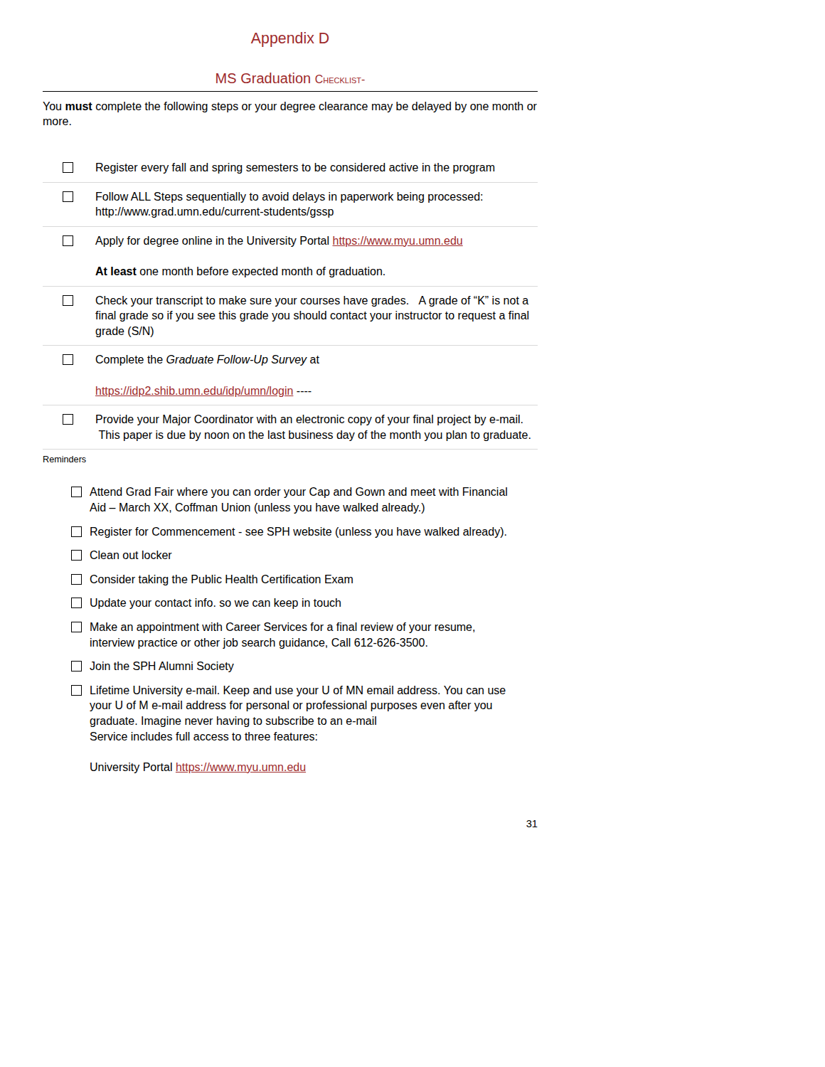Appendix D
MS Graduation Checklist-
You must complete the following steps or your degree clearance may be delayed by one month or more.
| | Register every fall and spring semesters to be considered active in the program |
| | Follow ALL Steps sequentially to avoid delays in paperwork being processed: http://www.grad.umn.edu/current-students/gssp |
| | Apply for degree online in the University Portal https://www.myu.umn.edu At least one month before expected month of graduation. |
| | Check your transcript to make sure your courses have grades. A grade of “K” is not a final grade so if you see this grade you should contact your instructor to request a final grade (S/N) |
| | Complete the Graduate Follow-Up Survey at https://idp2.shib.umn.edu/idp/umn/login ---- |
| | Provide your Major Coordinator with an electronic copy of your final project by e-mail. This paper is due by noon on the last business day of the month you plan to graduate. |
Reminders
Attend Grad Fair where you can order your Cap and Gown and meet with Financial Aid – March XX, Coffman Union (unless you have walked already.)
Register for Commencement - see SPH website (unless you have walked already).
Clean out locker
Consider taking the Public Health Certification Exam
Update your contact info. so we can keep in touch
Make an appointment with Career Services for a final review of your resume, interview practice or other job search guidance, Call 612-626-3500.
Join the SPH Alumni Society
Lifetime University e-mail. Keep and use your U of MN email address. You can use your U of M e-mail address for personal or professional purposes even after you graduate. Imagine never having to subscribe to an e-mail
Service includes full access to three features:
University Portal https://www.myu.umn.edu
31